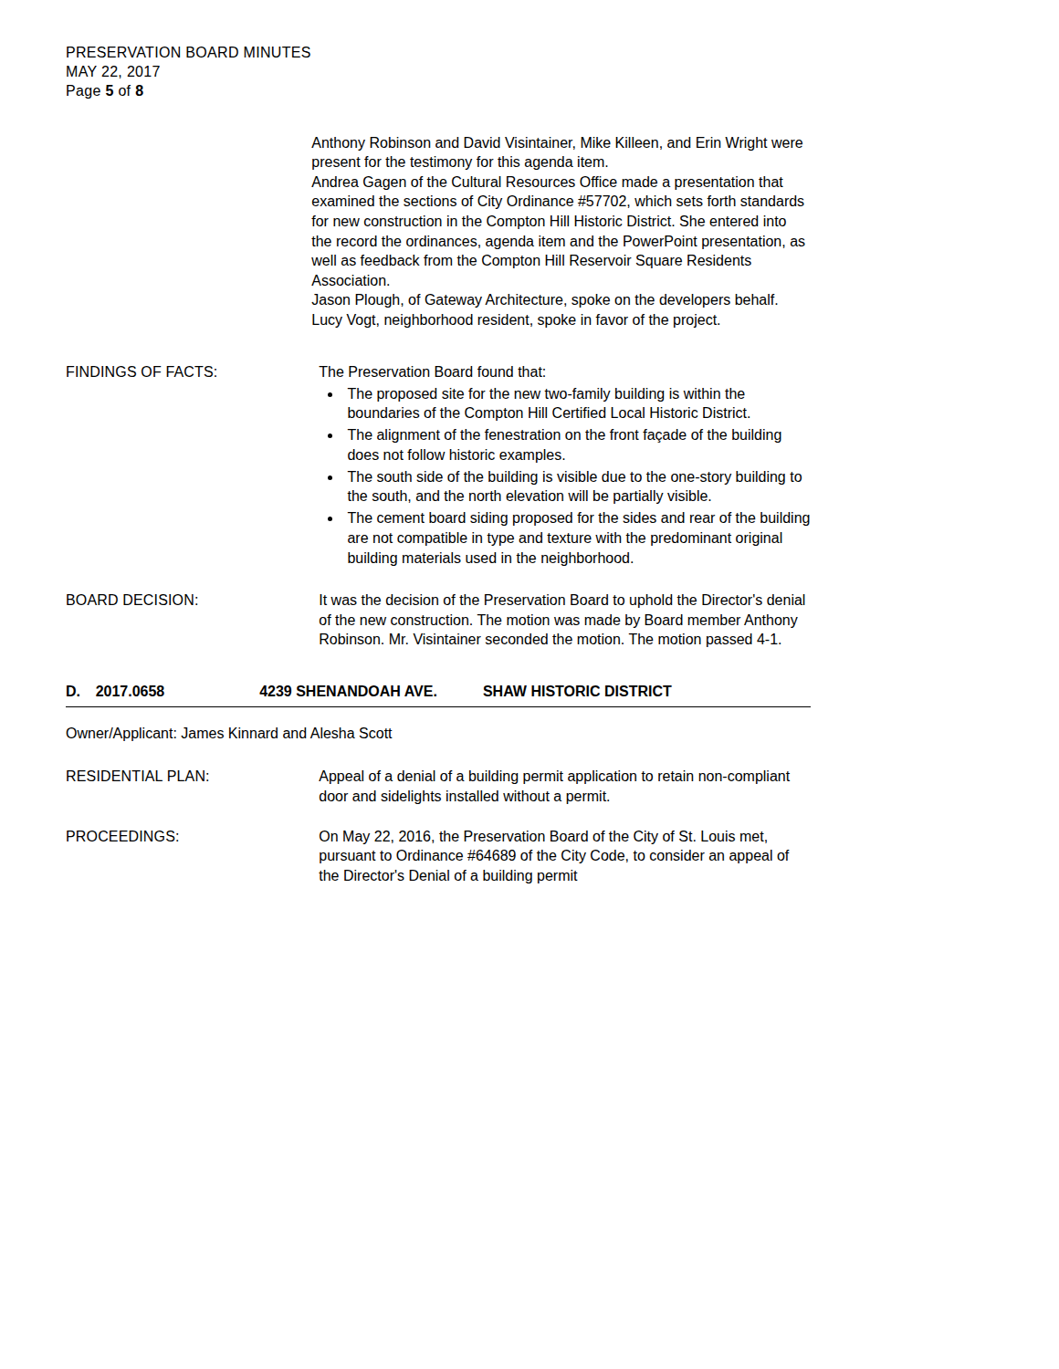PRESERVATION BOARD MINUTES
MAY 22, 2017
Page 5 of 8
Anthony Robinson and David Visintainer, Mike Killeen, and Erin Wright were present for the testimony for this agenda item.
Andrea Gagen of the Cultural Resources Office made a presentation that examined the sections of City Ordinance #57702, which sets forth standards for new construction in the Compton Hill Historic District. She entered into the record the ordinances, agenda item and the PowerPoint presentation, as well as feedback from the Compton Hill Reservoir Square Residents Association.
Jason Plough, of Gateway Architecture, spoke on the developers behalf.
Lucy Vogt, neighborhood resident, spoke in favor of the project.
FINDINGS OF FACTS:
The Preservation Board found that:
The proposed site for the new two-family building is within the boundaries of the Compton Hill Certified Local Historic District.
The alignment of the fenestration on the front façade of the building does not follow historic examples.
The south side of the building is visible due to the one-story building to the south, and the north elevation will be partially visible.
The cement board siding proposed for the sides and rear of the building are not compatible in type and texture with the predominant original building materials used in the neighborhood.
BOARD DECISION:
It was the decision of the Preservation Board to uphold the Director's denial of the new construction. The motion was made by Board member Anthony Robinson. Mr. Visintainer seconded the motion. The motion passed 4-1.
D.
2017.0658
4239 SHENANDOAH AVE.
SHAW HISTORIC DISTRICT
Owner/Applicant: James Kinnard and Alesha Scott
RESIDENTIAL PLAN:
Appeal of a denial of a building permit application to retain non-compliant door and sidelights installed without a permit.
PROCEEDINGS:
On May 22, 2016, the Preservation Board of the City of St. Louis met, pursuant to Ordinance #64689 of the City Code, to consider an appeal of the Director's Denial of a building permit